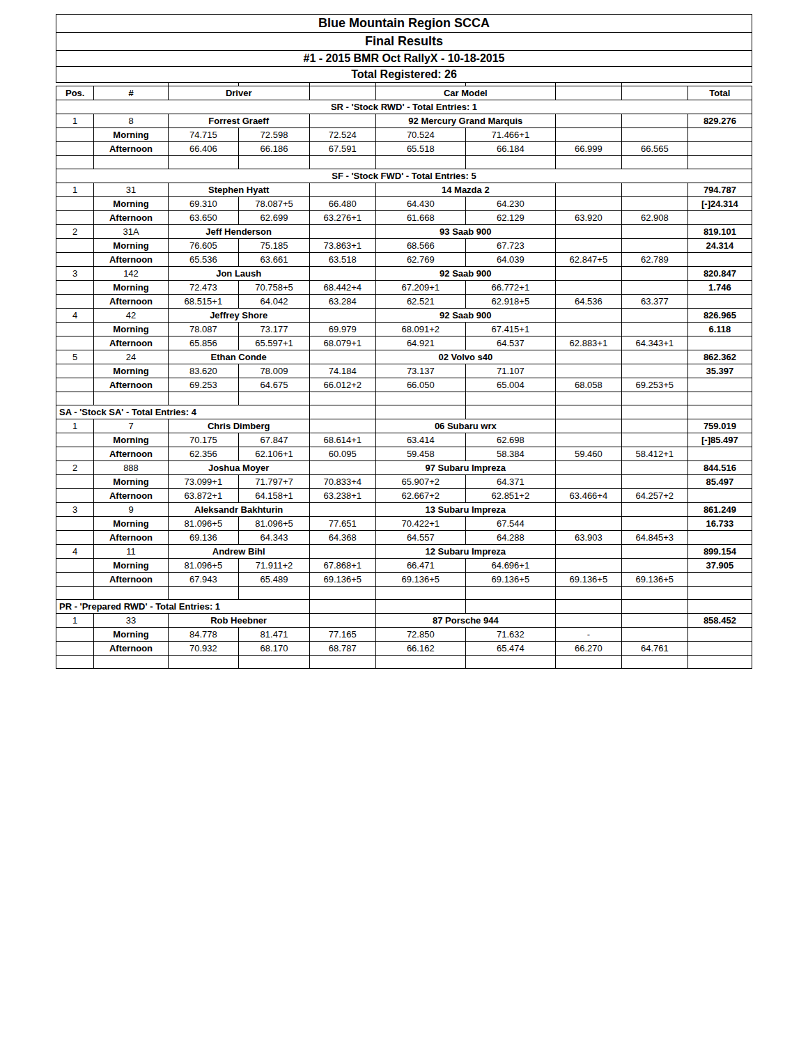| Blue Mountain Region SCCA |
| Final Results |
| #1 - 2015 BMR Oct RallyX - 10-18-2015 |
| Total Registered: 26 |
| Pos. | # | Driver | | Car Model | | | Total |
| SR - 'Stock RWD' - Total Entries: 1 |
| 1 | 8 | Forrest Graeff | | 92 Mercury Grand Marquis | | | 829.276 |
| | Morning | 74.715 | 72.598 | 72.524 | 70.524 | 71.466+1 | | | |
| | Afternoon | 66.406 | 66.186 | 67.591 | 65.518 | 66.184 | 66.999 | 66.565 | |
| SF - 'Stock FWD' - Total Entries: 5 |
| 1 | 31 | Stephen Hyatt | | 14 Mazda 2 | | | 794.787 |
| | Morning | 69.310 | 78.087+5 | 66.480 | 64.430 | 64.230 | | | [-]24.314 |
| | Afternoon | 63.650 | 62.699 | 63.276+1 | 61.668 | 62.129 | 63.920 | 62.908 | |
| 2 | 31A | Jeff Henderson | | 93 Saab 900 | | | 819.101 |
| | Morning | 76.605 | 75.185 | 73.863+1 | 68.566 | 67.723 | | | 24.314 |
| | Afternoon | 65.536 | 63.661 | 63.518 | 62.769 | 64.039 | 62.847+5 | 62.789 | |
| 3 | 142 | Jon Laush | | 92 Saab 900 | | | 820.847 |
| | Morning | 72.473 | 70.758+5 | 68.442+4 | 67.209+1 | 66.772+1 | | | 1.746 |
| | Afternoon | 68.515+1 | 64.042 | 63.284 | 62.521 | 62.918+5 | 64.536 | 63.377 | |
| 4 | 42 | Jeffrey Shore | | 92 Saab 900 | | | 826.965 |
| | Morning | 78.087 | 73.177 | 69.979 | 68.091+2 | 67.415+1 | | | 6.118 |
| | Afternoon | 65.856 | 65.597+1 | 68.079+1 | 64.921 | 64.537 | 62.883+1 | 64.343+1 | |
| 5 | 24 | Ethan Conde | | 02 Volvo s40 | | | 862.362 |
| | Morning | 83.620 | 78.009 | 74.184 | 73.137 | 71.107 | | | 35.397 |
| | Afternoon | 69.253 | 64.675 | 66.012+2 | 66.050 | 65.004 | 68.058 | 69.253+5 | |
| SA - 'Stock SA' - Total Entries: 4 | | | | | | |
| 1 | 7 | Chris Dimberg | | 06 Subaru wrx | | | 759.019 |
| | Morning | 70.175 | 67.847 | 68.614+1 | 63.414 | 62.698 | | | [-]85.497 |
| | Afternoon | 62.356 | 62.106+1 | 60.095 | 59.458 | 58.384 | 59.460 | 58.412+1 | |
| 2 | 888 | Joshua Moyer | | 97 Subaru Impreza | | | 844.516 |
| | Morning | 73.099+1 | 71.797+7 | 70.833+4 | 65.907+2 | 64.371 | | | 85.497 |
| | Afternoon | 63.872+1 | 64.158+1 | 63.238+1 | 62.667+2 | 62.851+2 | 63.466+4 | 64.257+2 | |
| 3 | 9 | Aleksandr Bakhturin | | 13 Subaru Impreza | | | 861.249 |
| | Morning | 81.096+5 | 81.096+5 | 77.651 | 70.422+1 | 67.544 | | | 16.733 |
| | Afternoon | 69.136 | 64.343 | 64.368 | 64.557 | 64.288 | 63.903 | 64.845+3 | |
| 4 | 11 | Andrew Bihl | | 12 Subaru Impreza | | | 899.154 |
| | Morning | 81.096+5 | 71.911+2 | 67.868+1 | 66.471 | 64.696+1 | | | 37.905 |
| | Afternoon | 67.943 | 65.489 | 69.136+5 | 69.136+5 | 69.136+5 | 69.136+5 | 69.136+5 | |
| PR - 'Prepared RWD' - Total Entries: 1 | | | | | | |
| 1 | 33 | Rob Heebner | | 87 Porsche 944 | | | 858.452 |
| | Morning | 84.778 | 81.471 | 77.165 | 72.850 | 71.632 | - | | |
| | Afternoon | 70.932 | 68.170 | 68.787 | 66.162 | 65.474 | 66.270 | 64.761 | |